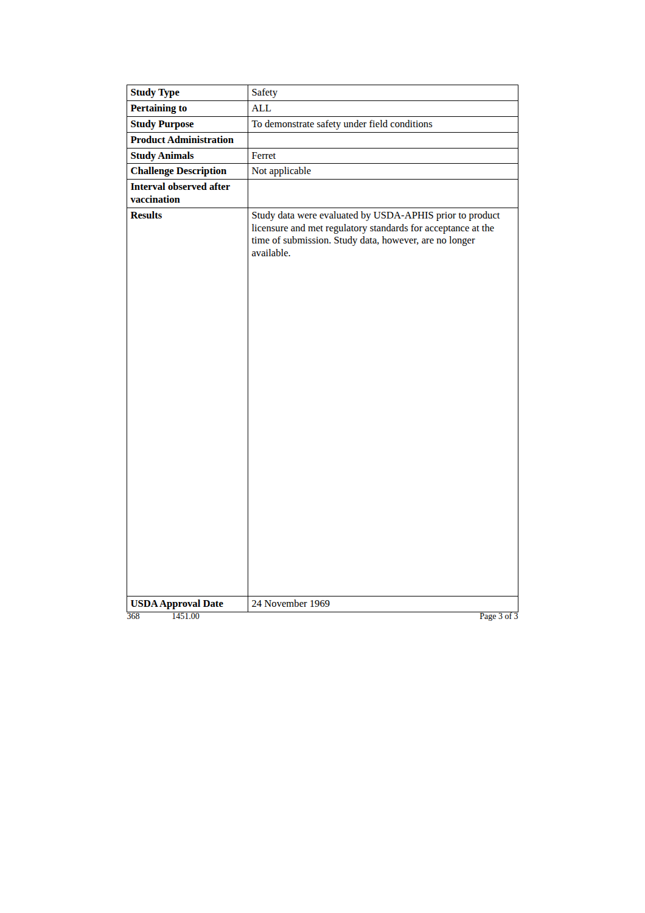| Study Type | Safety |
| Pertaining to | ALL |
| Study Purpose | To demonstrate safety under field conditions |
| Product Administration | |
| Study Animals | Ferret |
| Challenge Description | Not applicable |
| Interval observed after vaccination | |
| Results | Study data were evaluated by USDA-APHIS prior to product licensure and met regulatory standards for acceptance at the time of submission. Study data, however, are no longer available. |
| USDA Approval Date | 24 November 1969 |
3681451.00
Page 3 of 3